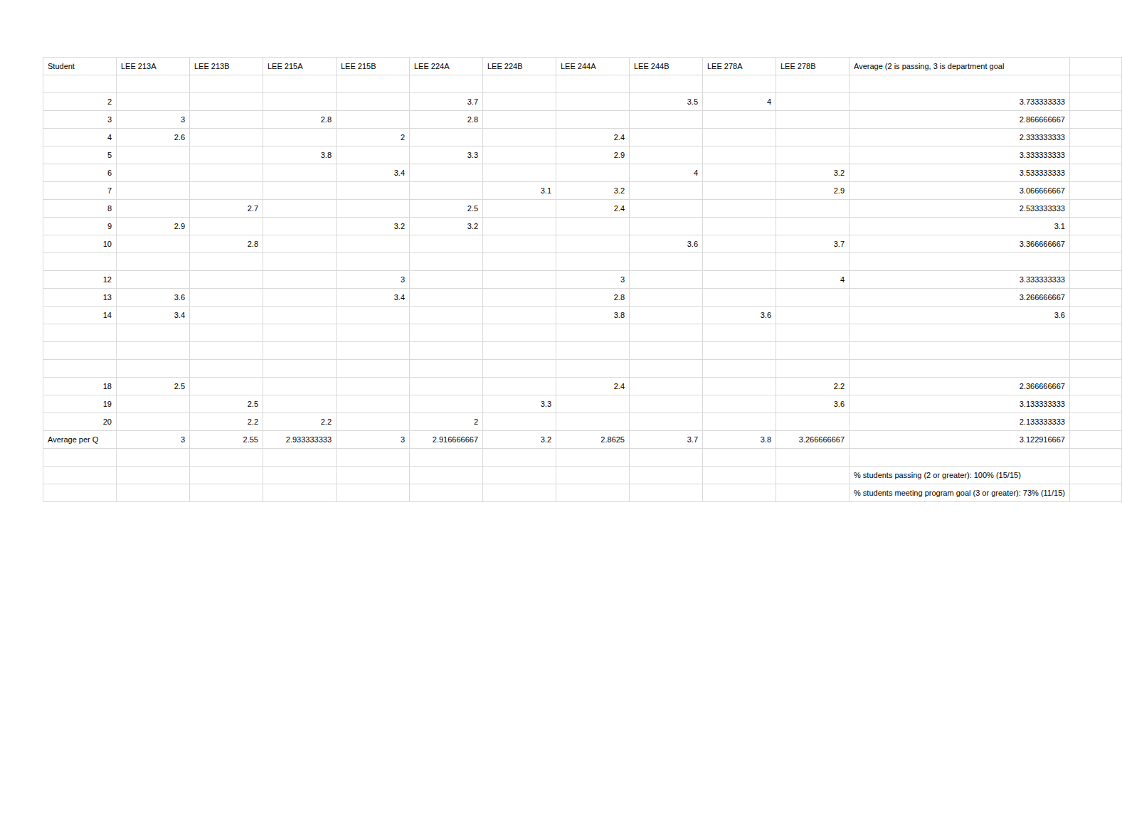| Student | LEE 213A | LEE 213B | LEE 215A | LEE 215B | LEE 224A | LEE 224B | LEE 244A | LEE 244B | LEE 278A | LEE 278B | Average (2 is passing, 3 is department goal | |
| --- | --- | --- | --- | --- | --- | --- | --- | --- | --- | --- | --- | --- |
| 2 | | | | | 3.7 | | | 3.5 | 4 | | 3.733333333 | |
| 3 | 3 | | 2.8 | | 2.8 | | | | | | 2.866666667 | |
| 4 | 2.6 | | | 2 | | | 2.4 | | | | 2.333333333 | |
| 5 | | | 3.8 | | 3.3 | | 2.9 | | | | 3.333333333 | |
| 6 | | | | 3.4 | | | | 4 | | 3.2 | 3.533333333 | |
| 7 | | | | | | 3.1 | 3.2 | | | 2.9 | 3.066666667 | |
| 8 | | 2.7 | | | 2.5 | | 2.4 | | | | 2.533333333 | |
| 9 | 2.9 | | | 3.2 | 3.2 | | | | | | 3.1 | |
| 10 | | 2.8 | | | | | | 3.6 | | 3.7 | 3.366666667 | |
| 12 | | | | 3 | | | 3 | | | 4 | 3.333333333 | |
| 13 | 3.6 | | | 3.4 | | | 2.8 | | | | 3.266666667 | |
| 14 | 3.4 | | | | | | 3.8 | | 3.6 | | 3.6 | |
| 18 | 2.5 | | | | | | 2.4 | | | 2.2 | 2.366666667 | |
| 19 | | 2.5 | | | | 3.3 | | | | 3.6 | 3.133333333 | |
| 20 | | 2.2 | 2.2 | | 2 | | | | | | 2.133333333 | |
| Average per Q | 3 | 2.55 | 2.933333333 | 3 | 2.916666667 | 3.2 | 2.8625 | 3.7 | 3.8 | 3.266666667 | 3.122916667 | |
| | | | | | | | | | | | % students passing (2 or greater): 100% (15/15) | |
| | | | | | | | | | | | % students meeting program goal (3 or greater): 73% (11/15) | |